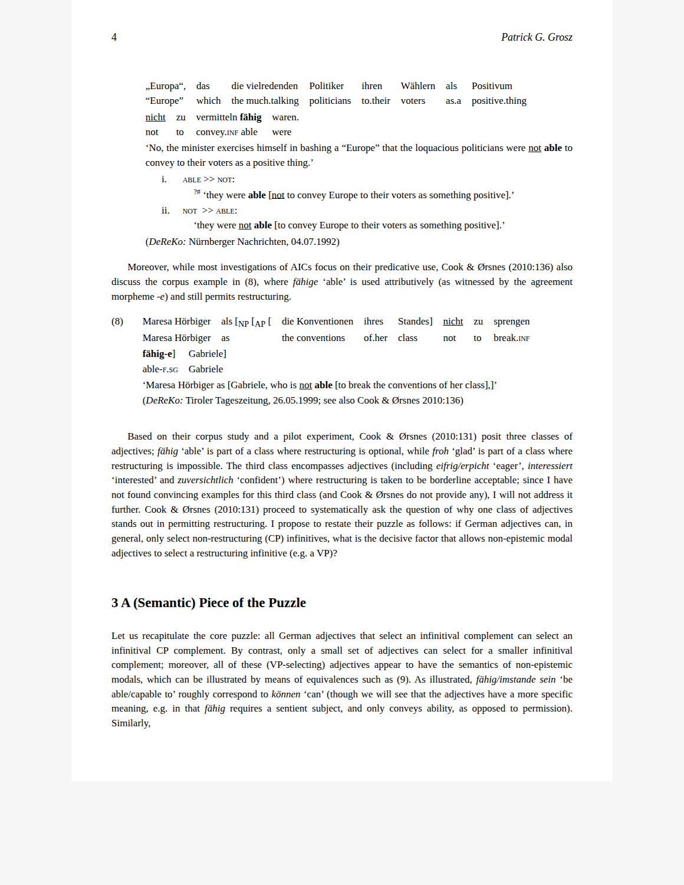4 Patrick G. Grosz
„Europa“,“Europe” das which die vielredenden the much.talking Politiker politicians ihren to.their Wählern voters als as.a Positivum positive.thing
nicht not zu to vermitteln fähig convey.inf able waren. were
‘No, the minister exercises himself in bashing a “Europe” that the loquacious politicians were not able to convey to their voters as a positive thing.’
i. able >> not:
?# ‘they were able [not to convey Europe to their voters as something positive].’
ii. not >> able:
‘they were not able [to convey Europe to their voters as something positive].’
(DeReKo: Nürnberger Nachrichten, 04.07.1992)
Moreover, while most investigations of AICs focus on their predicative use, Cook & Ørsnes (2010:136) also discuss the corpus example in (8), where fähige ‘able’ is used attributively (as witnessed by the agreement morpheme -e) and still permits restructuring.
(8)
Maresa Hörbiger Maresa Hörbiger als [NP [AP [as die Konventionen the conventions ihres of.her Standes] class nicht not zu to sprengen break.inf
fähig-e] able-f.sg Gabriele] Gabriele
‘Maresa Hörbiger as [Gabriele, who is not able [to break the conventions of her class],]’
(DeReKo: Tiroler Tageszeitung, 26.05.1999; see also Cook & Ørsnes 2010:136)
Based on their corpus study and a pilot experiment, Cook & Ørsnes (2010:131) posit three classes of adjectives; fähig ‘able’ is part of a class where restructuring is optional, while froh ‘glad’ is part of a class where restructuring is impossible. The third class encompasses adjectives (including eifrig/erpicht ‘eager’, interessiert ‘interested’ and zuversichtlich ‘confident’) where restructuring is taken to be borderline acceptable; since I have not found convincing examples for this third class (and Cook & Ørsnes do not provide any), I will not address it further. Cook & Ørsnes (2010:131) proceed to systematically ask the question of why one class of adjectives stands out in permitting restructuring. I propose to restate their puzzle as follows: if German adjectives can, in general, only select non-restructuring (CP) infinitives, what is the decisive factor that allows non-epistemic modal adjectives to select a restructuring infinitive (e.g. a VP)?
3 A (Semantic) Piece of the Puzzle
Let us recapitulate the core puzzle: all German adjectives that select an infinitival complement can select an infinitival CP complement. By contrast, only a small set of adjectives can select for a smaller infinitival complement; moreover, all of these (VP-selecting) adjectives appear to have the semantics of non-epistemic modals, which can be illustrated by means of equivalences such as (9). As illustrated, fähig/imstande sein ‘be able/capable to’ roughly correspond to können ‘can’ (though we will see that the adjectives have a more specific meaning, e.g. in that fähig requires a sentient subject, and only conveys ability, as opposed to permission). Similarly,